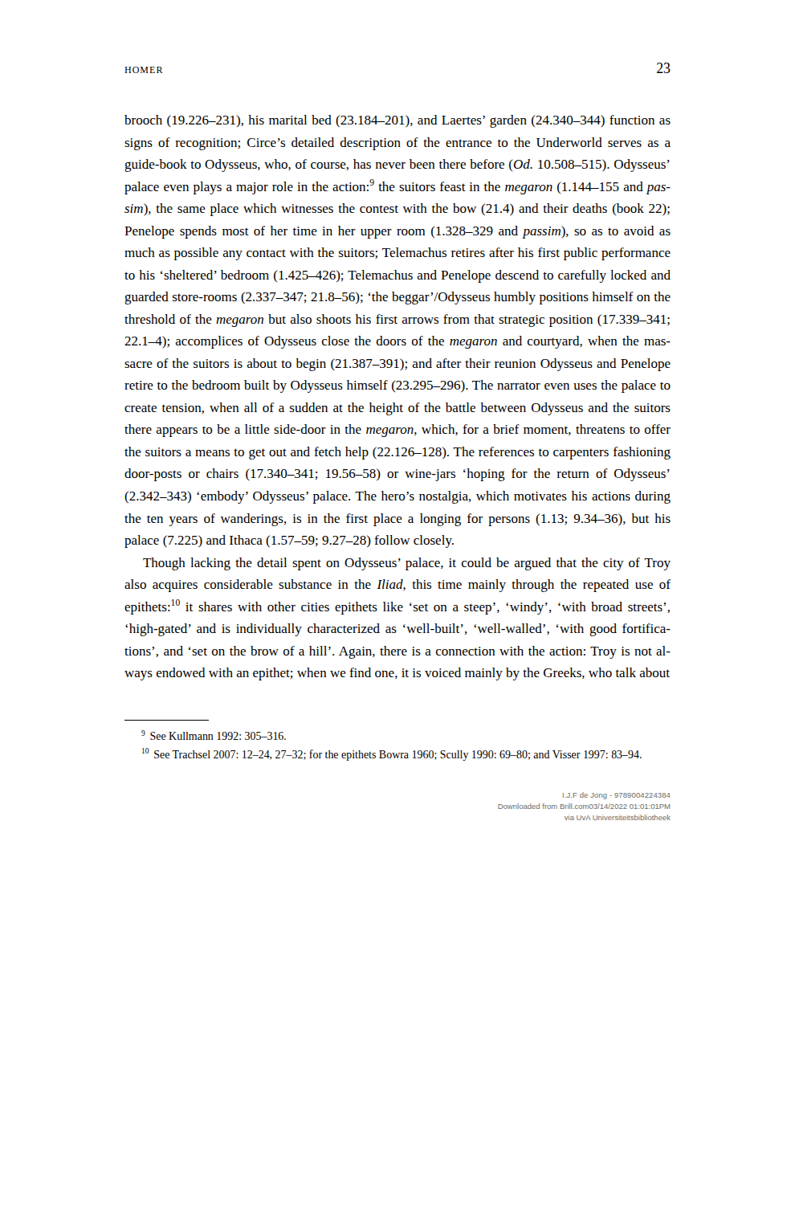Homer 23
brooch (19.226–231), his marital bed (23.184–201), and Laertes’ garden (24.340–344) function as signs of recognition; Circe’s detailed description of the entrance to the Underworld serves as a guide-book to Odysseus, who, of course, has never been there before (Od. 10.508–515). Odysseus’ palace even plays a major role in the action:9 the suitors feast in the megaron (1.144–155 and passim), the same place which witnesses the contest with the bow (21.4) and their deaths (book 22); Penelope spends most of her time in her upper room (1.328–329 and passim), so as to avoid as much as possible any contact with the suitors; Telemachus retires after his first public performance to his ‘sheltered’ bedroom (1.425–426); Telemachus and Penelope descend to carefully locked and guarded store-rooms (2.337–347; 21.8–56); ‘the beggar’/Odysseus humbly positions himself on the threshold of the megaron but also shoots his first arrows from that strategic position (17.339–341; 22.1–4); accomplices of Odysseus close the doors of the megaron and courtyard, when the massacre of the suitors is about to begin (21.387–391); and after their reunion Odysseus and Penelope retire to the bedroom built by Odysseus himself (23.295–296). The narrator even uses the palace to create tension, when all of a sudden at the height of the battle between Odysseus and the suitors there appears to be a little side-door in the megaron, which, for a brief moment, threatens to offer the suitors a means to get out and fetch help (22.126–128). The references to carpenters fashioning door-posts or chairs (17.340–341; 19.56–58) or wine-jars ‘hoping for the return of Odysseus’ (2.342–343) ‘embody’ Odysseus’ palace. The hero’s nostalgia, which motivates his actions during the ten years of wanderings, is in the first place a longing for persons (1.13; 9.34–36), but his palace (7.225) and Ithaca (1.57–59; 9.27–28) follow closely.
Though lacking the detail spent on Odysseus’ palace, it could be argued that the city of Troy also acquires considerable substance in the Iliad, this time mainly through the repeated use of epithets:10 it shares with other cities epithets like ‘set on a steep’, ‘windy’, ‘with broad streets’, ‘high-gated’ and is individually characterized as ‘well-built’, ‘well-walled’, ‘with good fortifications’, and ‘set on the brow of a hill’. Again, there is a connection with the action: Troy is not always endowed with an epithet; when we find one, it is voiced mainly by the Greeks, who talk about
9 See Kullmann 1992: 305–316.
10 See Trachsel 2007: 12–24, 27–32; for the epithets Bowra 1960; Scully 1990: 69–80; and Visser 1997: 83–94.
I.J.F de Jong - 9789004224384
Downloaded from Brill.com03/14/2022 01:01:01PM
via UvA Universiteitsbibliotheek